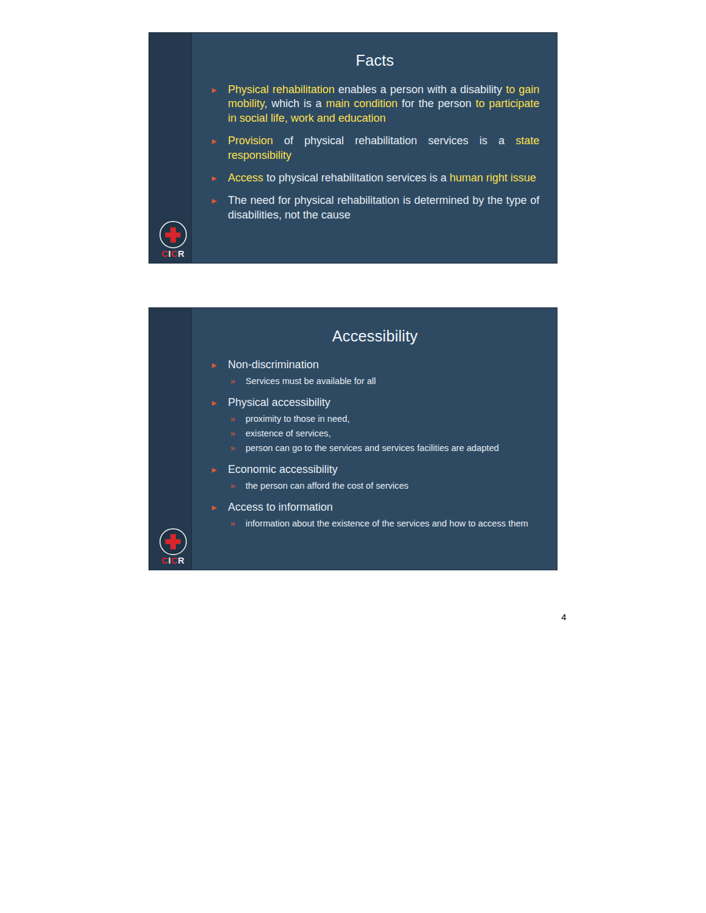Facts
Physical rehabilitation enables a person with a disability to gain mobility, which is a main condition for the person to participate in social life, work and education
Provision of physical rehabilitation services is a state responsibility
Access to physical rehabilitation services is a human right issue
The need for physical rehabilitation is determined by the type of disabilities, not the cause
CICR
Accessibility
Non-discrimination
Services must be available for all
Physical accessibility
proximity to those in need,
existence of services,
person can go to the services and services facilities are adapted
Economic accessibility
the person can afford the cost of services
Access to information
information about the existence of the services and how to access them
CICR
4